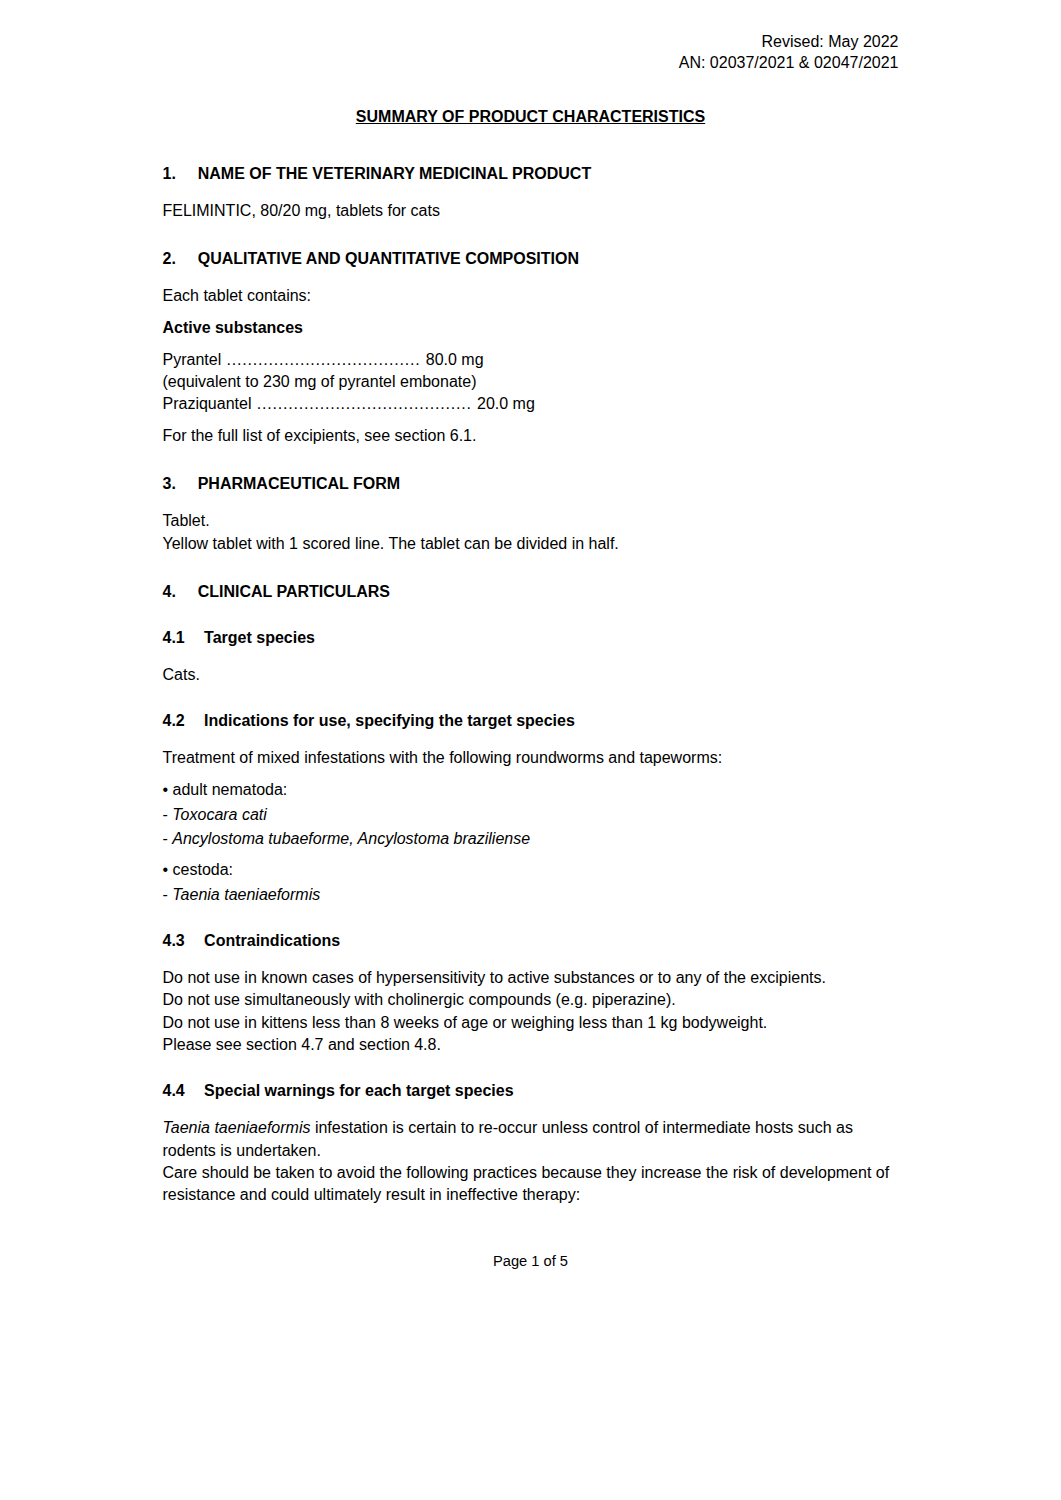Revised: May 2022
AN: 02037/2021 & 02047/2021
SUMMARY OF PRODUCT CHARACTERISTICS
1. NAME OF THE VETERINARY MEDICINAL PRODUCT
FELIMINTIC, 80/20 mg, tablets for cats
2. QUALITATIVE AND QUANTITATIVE COMPOSITION
Each tablet contains:
Active substances
Pyrantel ..................................... 80.0 mg
(equivalent to 230 mg of pyrantel embonate)
Praziquantel ......................................... 20.0 mg
For the full list of excipients, see section 6.1.
3. PHARMACEUTICAL FORM
Tablet.
Yellow tablet with 1 scored line. The tablet can be divided in half.
4. CLINICAL PARTICULARS
4.1 Target species
Cats.
4.2 Indications for use, specifying the target species
Treatment of mixed infestations with the following roundworms and tapeworms:
• adult nematoda:
- Toxocara cati
- Ancylostoma tubaeforme, Ancylostoma braziliense
• cestoda:
- Taenia taeniaeformis
4.3 Contraindications
Do not use in known cases of hypersensitivity to active substances or to any of the excipients.
Do not use simultaneously with cholinergic compounds (e.g. piperazine).
Do not use in kittens less than 8 weeks of age or weighing less than 1 kg bodyweight.
Please see section 4.7 and section 4.8.
4.4 Special warnings for each target species
Taenia taeniaeformis infestation is certain to re-occur unless control of intermediate hosts such as rodents is undertaken.
Care should be taken to avoid the following practices because they increase the risk of development of resistance and could ultimately result in ineffective therapy:
Page 1 of 5